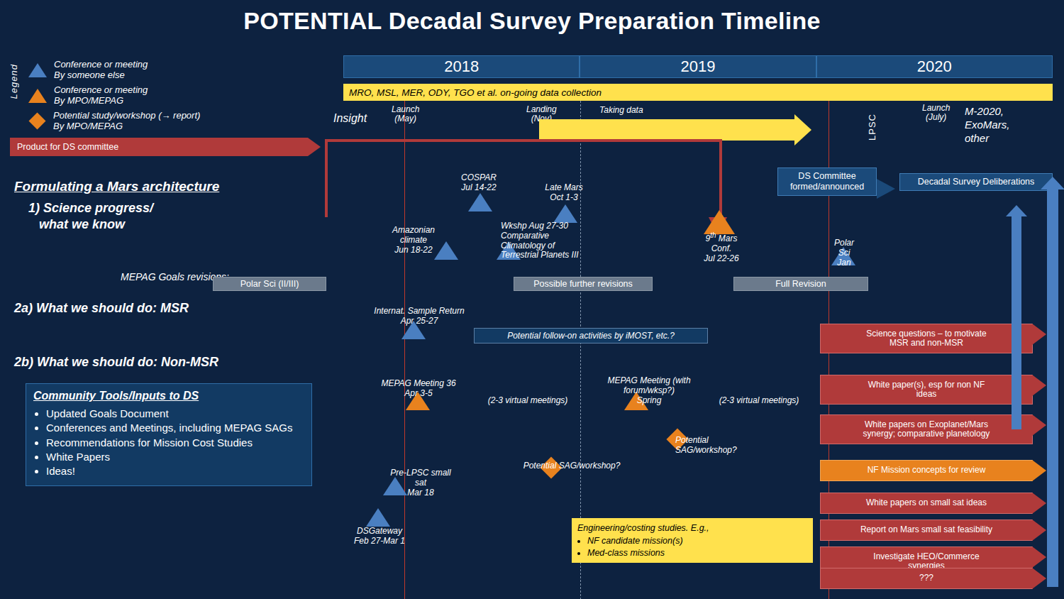POTENTIAL Decadal Survey Preparation Timeline
Legend
Conference or meeting
By someone else
Conference or meeting
By MPO/MEPAG
Potential study/workshop (→ report)
By MPO/MEPAG
Product for DS committee
2018
2019
2020
MRO, MSL, MER, ODY, TGO et al. on-going data collection
Insight
Launch
(May)
Landing
(Nov)
Taking data
Launch
(July)
M-2020,
ExoMars,
other
LPSC
Formulating a Mars architecture
1) Science progress/
what we know
2a) What we should do: MSR
2b) What we should do: Non-MSR
MEPAG Goals revisions:
DS Committee
formed/announced
Decadal Survey Deliberations
COSPAR
Jul 14-22
Late Mars
Oct 1-3
Amazonian
climate
Jun 18-22
Wkshp Aug 27-30
Comparative
Climatology of
Terrestrial Planets III
9th Mars
Conf.
Jul 22-26
Polar
Sci
Jan
Polar Sci (II/III)
Possible further revisions
Full Revision
Internat. Sample Return
Apr 25-27
Potential follow-on activities by iMOST, etc.?
MEPAG Meeting 36
Apr 3-5
(2-3 virtual meetings)
MEPAG Meeting (with
forum/wksp?)
Spring
(2-3 virtual meetings)
Potential
SAG/workshop?
Potential SAG/workshop?
Pre-LPSC small
sat
Mar 18
DSGateway
Feb 27-Mar 1
Community Tools/Inputs to DS
Updated Goals Document
Conferences and Meetings, including MEPAG SAGs
Recommendations for Mission Cost Studies
White Papers
Ideas!
Engineering/costing studies. E.g.,
NF candidate mission(s)
Med-class missions
Science questions – to motivate
MSR and non-MSR
White paper(s), esp for non NF
ideas
White papers on Exoplanet/Mars
synergy; comparative planetology
NF Mission concepts for review
White papers on small sat ideas
Report on Mars small sat feasibility
Investigate HEO/Commerce
synergies
???